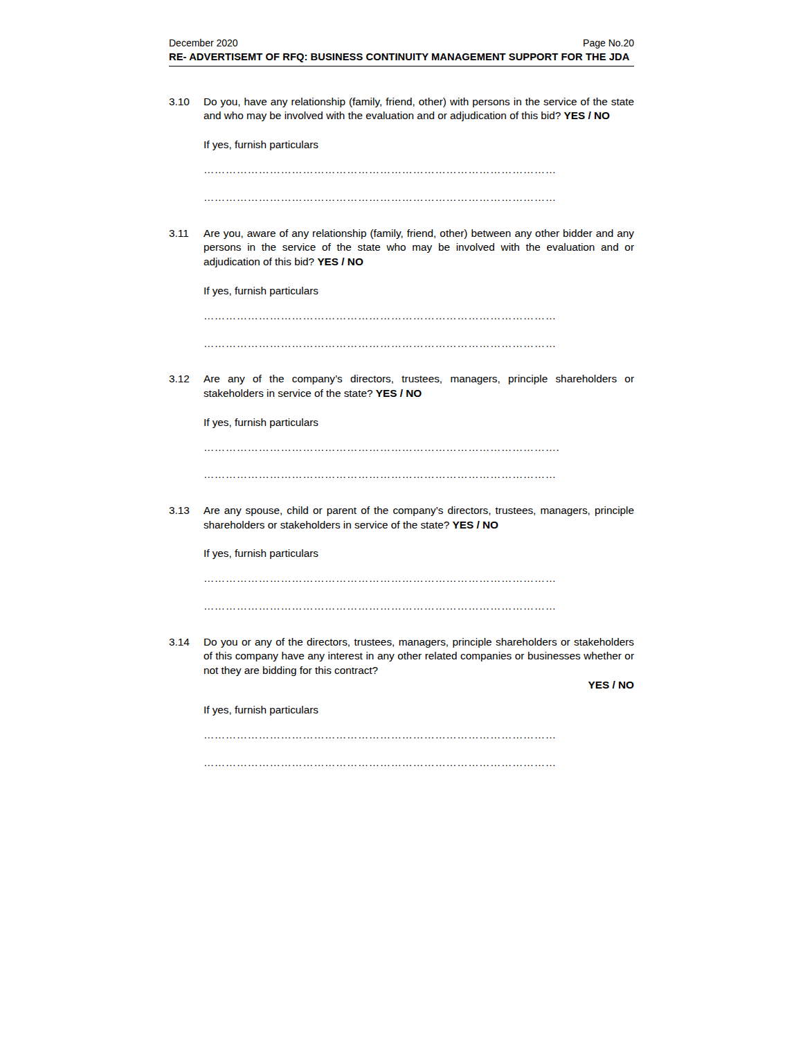December 2020 Page No.20
RE- ADVERTISEMT OF RFQ: BUSINESS CONTINUITY MANAGEMENT SUPPORT FOR THE JDA
3.10
Do you, have any relationship (family, friend, other) with persons in the service of the state and who may be involved with the evaluation and or adjudication of this bid? YES / NO
If yes, furnish particulars
……………………………………………………………………………………
……………………………………………………………………………………
3.11
Are you, aware of any relationship (family, friend, other) between any other bidder and any persons in the service of the state who may be involved with the evaluation and or adjudication of this bid? YES / NO
If yes, furnish particulars
……………………………………………………………………………………
……………………………………………………………………………………
3.12
Are any of the company’s directors, trustees, managers, principle shareholders or stakeholders in service of the state? YES / NO
If yes, furnish particulars
…………………………………………………………………………………….
……………………………………………………………………………………
3.13
Are any spouse, child or parent of the company’s directors, trustees, managers, principle shareholders or stakeholders in service of the state? YES / NO
If yes, furnish particulars
……………………………………………………………………………………
……………………………………………………………………………………
3.14
Do you or any of the directors, trustees, managers, principle shareholders or stakeholders of this company have any interest in any other related companies or businesses whether or not they are bidding for this contract?
YES / NO
If yes, furnish particulars
……………………………………………………………………………………
……………………………………………………………………………………